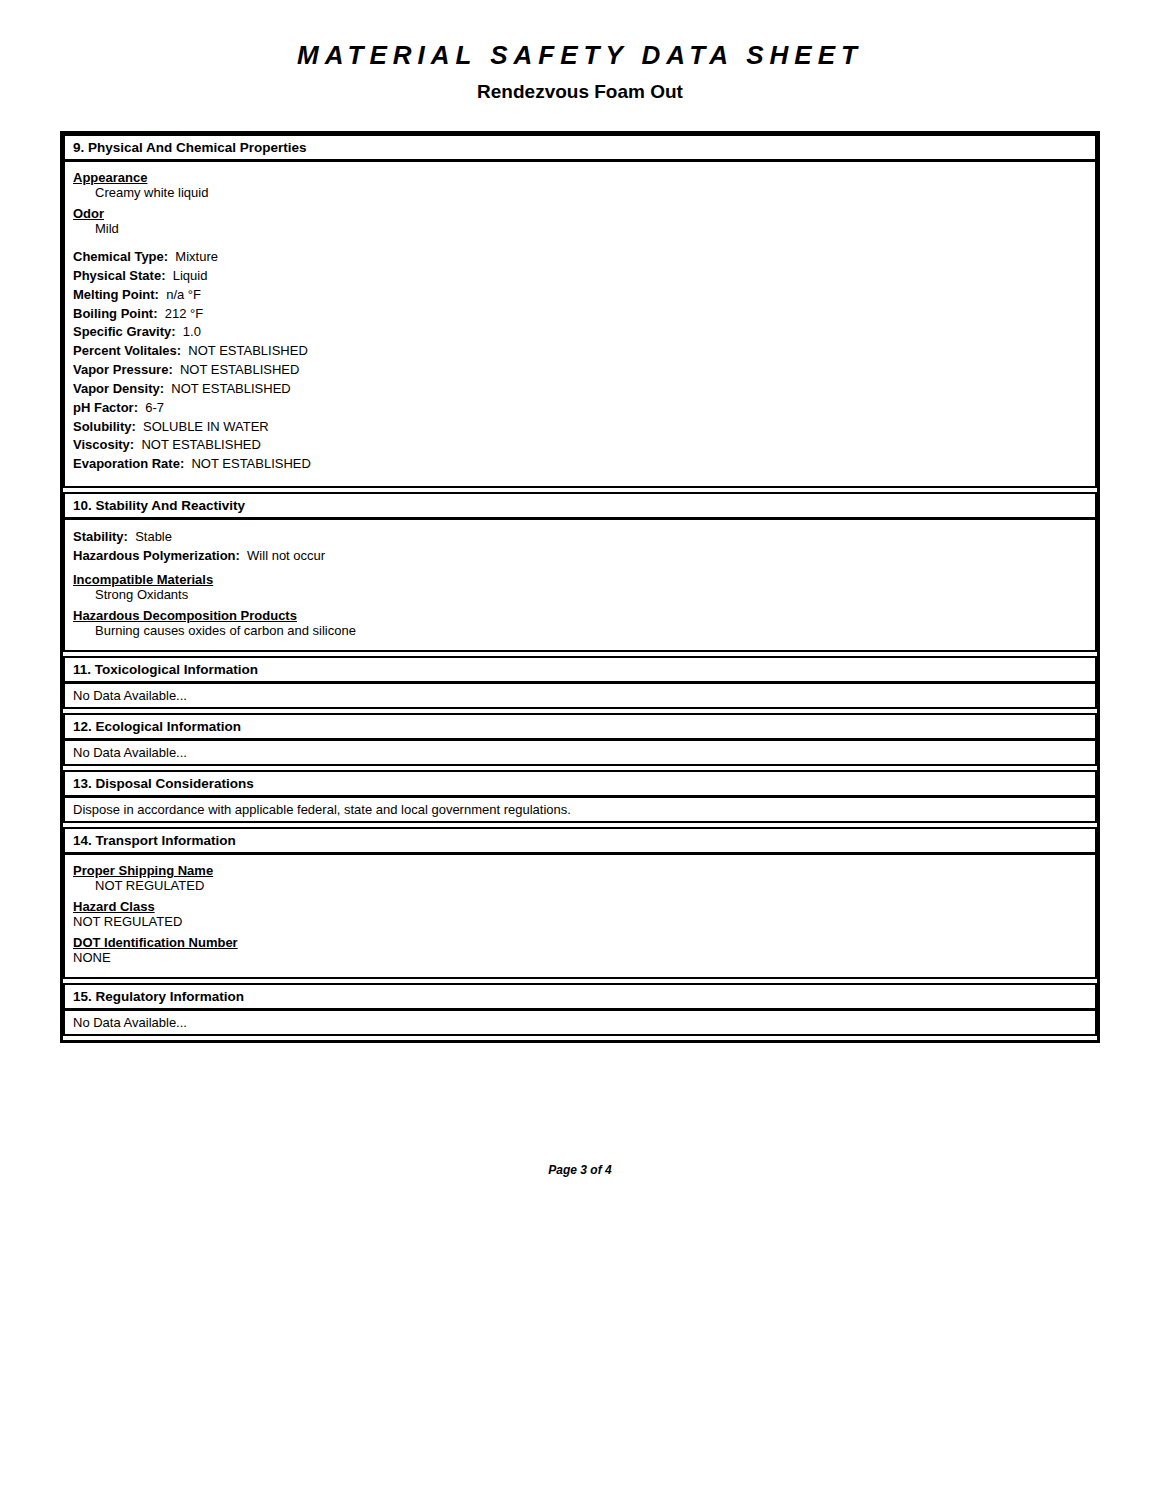MATERIAL SAFETY DATA SHEET
Rendezvous Foam Out
9. Physical And Chemical Properties
Appearance
Creamy white liquid
Odor
Mild
Chemical Type: Mixture
Physical State: Liquid
Melting Point: n/a °F
Boiling Point: 212 °F
Specific Gravity: 1.0
Percent Volitales: NOT ESTABLISHED
Vapor Pressure: NOT ESTABLISHED
Vapor Density: NOT ESTABLISHED
pH Factor: 6-7
Solubility: SOLUBLE IN WATER
Viscosity: NOT ESTABLISHED
Evaporation Rate: NOT ESTABLISHED
10. Stability And Reactivity
Stability: Stable
Hazardous Polymerization: Will not occur
Incompatible Materials
Strong Oxidants
Hazardous Decomposition Products
Burning causes oxides of carbon and silicone
11. Toxicological Information
No Data Available...
12. Ecological Information
No Data Available...
13. Disposal Considerations
Dispose in accordance with applicable federal, state and local government regulations.
14. Transport Information
Proper Shipping Name
NOT REGULATED
Hazard Class
NOT REGULATED
DOT Identification Number
NONE
15. Regulatory Information
No Data Available...
Page 3 of 4